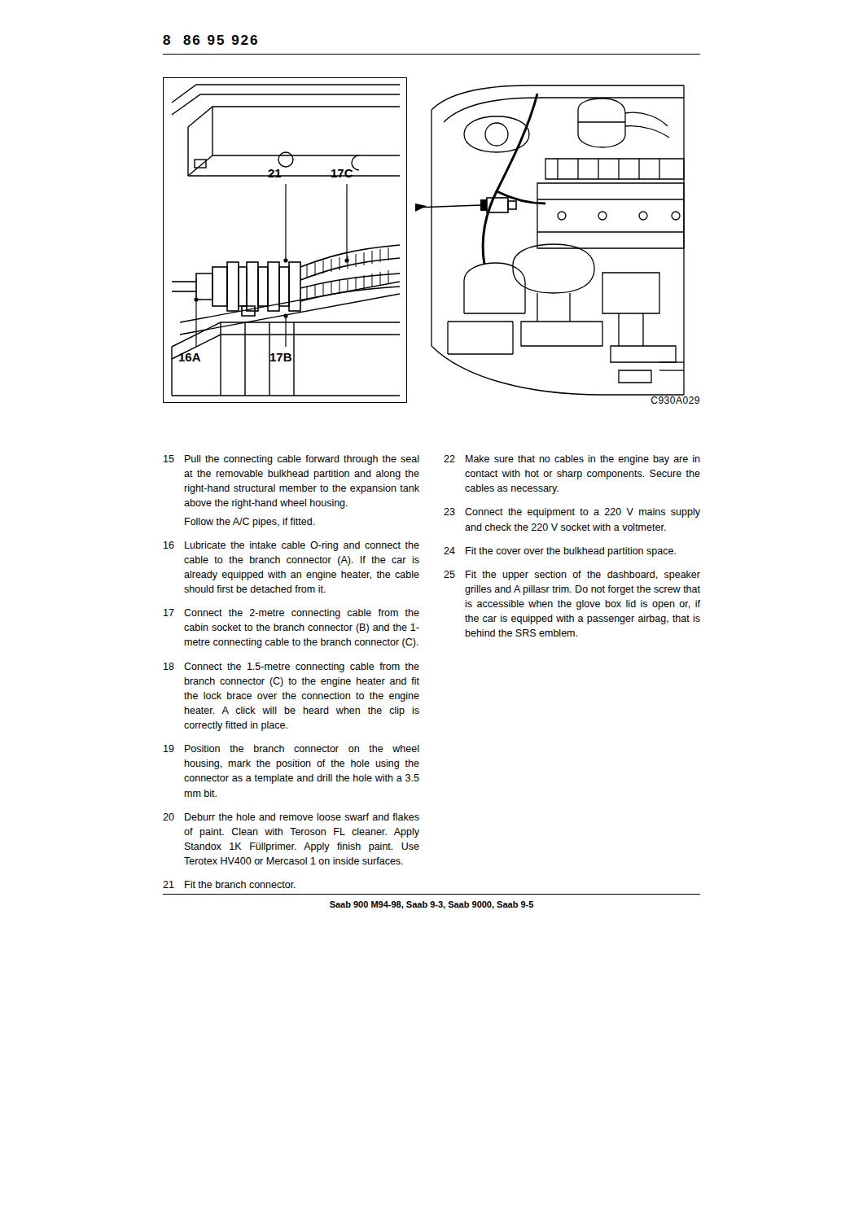8 86 95 926
21 17C 16A 17B
C930A029
15 Pull the connecting cable forward through the seal at the removable bulkhead partition and along the right-hand structural member to the expansion tank above the right-hand wheel housing. Follow the A/C pipes, if fitted.
16 Lubricate the intake cable O-ring and connect the cable to the branch connector (A). If the car is already equipped with an engine heater, the cable should first be detached from it.
17 Connect the 2-metre connecting cable from the cabin socket to the branch connector (B) and the 1-metre connecting cable to the branch connector (C).
18 Connect the 1.5-metre connecting cable from the branch connector (C) to the engine heater and fit the lock brace over the connection to the engine heater. A click will be heard when the clip is correctly fitted in place.
19 Position the branch connector on the wheel housing, mark the position of the hole using the connector as a template and drill the hole with a 3.5 mm bit.
20 Deburr the hole and remove loose swarf and flakes of paint. Clean with Teroson FL cleaner. Apply Standox 1K Füllprimer. Apply finish paint. Use Terotex HV400 or Mercasol 1 on inside surfaces.
21 Fit the branch connector.
22 Make sure that no cables in the engine bay are in contact with hot or sharp components. Secure the cables as necessary.
23 Connect the equipment to a 220 V mains supply and check the 220 V socket with a voltmeter.
24 Fit the cover over the bulkhead partition space.
25 Fit the upper section of the dashboard, speaker grilles and A pillasr trim. Do not forget the screw that is accessible when the glove box lid is open or, if the car is equipped with a passenger airbag, that is behind the SRS emblem.
Saab 900 M94-98, Saab 9-3, Saab 9000, Saab 9-5